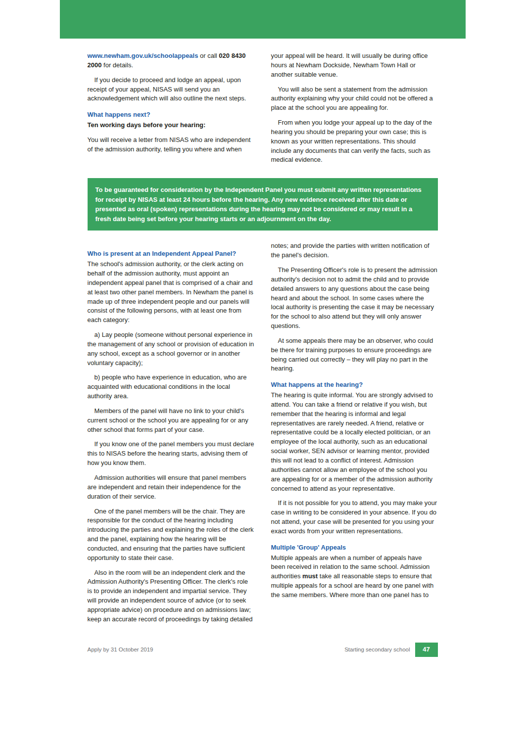www.newham.gov.uk/schoolappeals or call 020 8430 2000 for details.
If you decide to proceed and lodge an appeal, upon receipt of your appeal, NISAS will send you an acknowledgement which will also outline the next steps.
What happens next?
Ten working days before your hearing:
You will receive a letter from NISAS who are independent of the admission authority, telling you where and when
your appeal will be heard. It will usually be during office hours at Newham Dockside, Newham Town Hall or another suitable venue.
You will also be sent a statement from the admission authority explaining why your child could not be offered a place at the school you are appealing for.
From when you lodge your appeal up to the day of the hearing you should be preparing your own case; this is known as your written representations. This should include any documents that can verify the facts, such as medical evidence.
To be guaranteed for consideration by the Independent Panel you must submit any written representations for receipt by NISAS at least 24 hours before the hearing. Any new evidence received after this date or presented as oral (spoken) representations during the hearing may not be considered or may result in a fresh date being set before your hearing starts or an adjournment on the day.
Who is present at an Independent Appeal Panel?
The school's admission authority, or the clerk acting on behalf of the admission authority, must appoint an independent appeal panel that is comprised of a chair and at least two other panel members. In Newham the panel is made up of three independent people and our panels will consist of the following persons, with at least one from each category:
a) Lay people (someone without personal experience in the management of any school or provision of education in any school, except as a school governor or in another voluntary capacity);
b) people who have experience in education, who are acquainted with educational conditions in the local authority area.
Members of the panel will have no link to your child's current school or the school you are appealing for or any other school that forms part of your case.
If you know one of the panel members you must declare this to NISAS before the hearing starts, advising them of how you know them.
Admission authorities will ensure that panel members are independent and retain their independence for the duration of their service.
One of the panel members will be the chair. They are responsible for the conduct of the hearing including introducing the parties and explaining the roles of the clerk and the panel, explaining how the hearing will be conducted, and ensuring that the parties have sufficient opportunity to state their case.
Also in the room will be an independent clerk and the Admission Authority's Presenting Officer. The clerk's role is to provide an independent and impartial service. They will provide an independent source of advice (or to seek appropriate advice) on procedure and on admissions law; keep an accurate record of proceedings by taking detailed
notes; and provide the parties with written notification of the panel's decision.
The Presenting Officer's role is to present the admission authority's decision not to admit the child and to provide detailed answers to any questions about the case being heard and about the school. In some cases where the local authority is presenting the case it may be necessary for the school to also attend but they will only answer questions.
At some appeals there may be an observer, who could be there for training purposes to ensure proceedings are being carried out correctly – they will play no part in the hearing.
What happens at the hearing?
The hearing is quite informal. You are strongly advised to attend. You can take a friend or relative if you wish, but remember that the hearing is informal and legal representatives are rarely needed. A friend, relative or representative could be a locally elected politician, or an employee of the local authority, such as an educational social worker, SEN advisor or learning mentor, provided this will not lead to a conflict of interest. Admission authorities cannot allow an employee of the school you are appealing for or a member of the admission authority concerned to attend as your representative.
If it is not possible for you to attend, you may make your case in writing to be considered in your absence. If you do not attend, your case will be presented for you using your exact words from your written representations.
Multiple 'Group' Appeals
Multiple appeals are when a number of appeals have been received in relation to the same school. Admission authorities must take all reasonable steps to ensure that multiple appeals for a school are heard by one panel with the same members. Where more than one panel has to
Apply by 31 October 2019
Starting secondary school 47